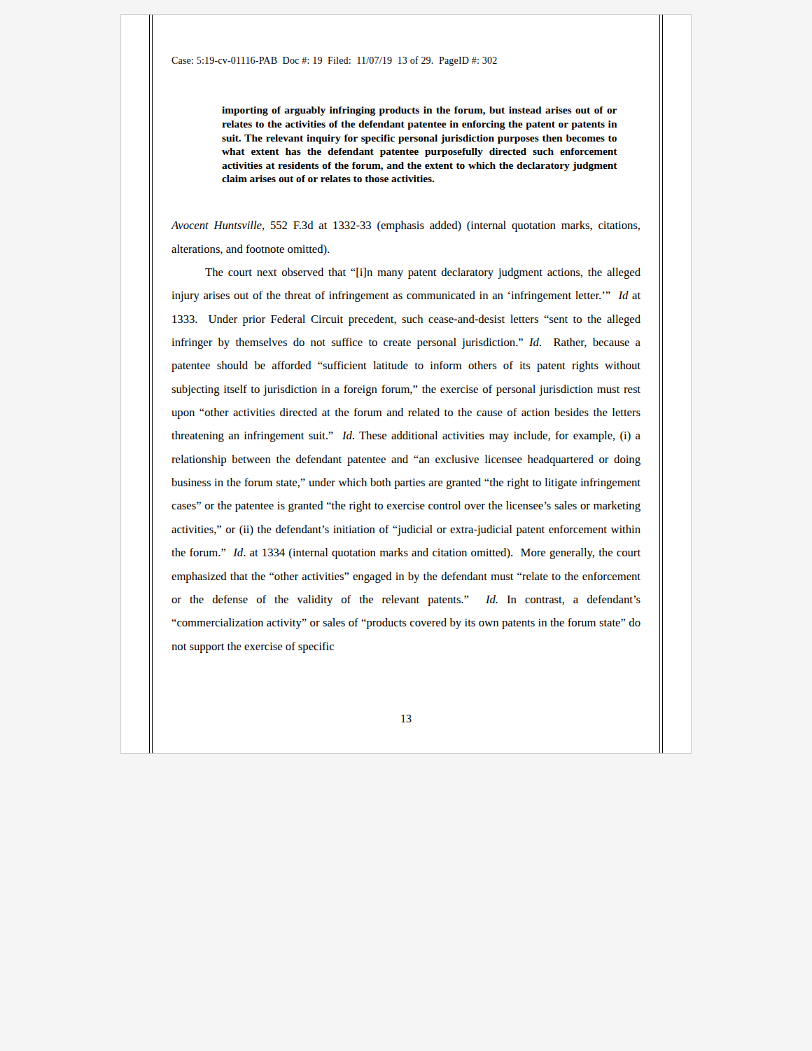Case: 5:19-cv-01116-PAB Doc #: 19 Filed: 11/07/19 13 of 29. PageID #: 302
importing of arguably infringing products in the forum, but instead arises out of or relates to the activities of the defendant patentee in enforcing the patent or patents in suit. The relevant inquiry for specific personal jurisdiction purposes then becomes to what extent has the defendant patentee purposefully directed such enforcement activities at residents of the forum, and the extent to which the declaratory judgment claim arises out of or relates to those activities.
Avocent Huntsville, 552 F.3d at 1332-33 (emphasis added) (internal quotation marks, citations, alterations, and footnote omitted).
The court next observed that “[i]n many patent declaratory judgment actions, the alleged injury arises out of the threat of infringement as communicated in an ‘infringement letter.’” Id at 1333. Under prior Federal Circuit precedent, such cease-and-desist letters “sent to the alleged infringer by themselves do not suffice to create personal jurisdiction.” Id. Rather, because a patentee should be afforded “sufficient latitude to inform others of its patent rights without subjecting itself to jurisdiction in a foreign forum,” the exercise of personal jurisdiction must rest upon “other activities directed at the forum and related to the cause of action besides the letters threatening an infringement suit.” Id. These additional activities may include, for example, (i) a relationship between the defendant patentee and “an exclusive licensee headquartered or doing business in the forum state,” under which both parties are granted “the right to litigate infringement cases” or the patentee is granted “the right to exercise control over the licensee’s sales or marketing activities,” or (ii) the defendant’s initiation of “judicial or extra-judicial patent enforcement within the forum.” Id. at 1334 (internal quotation marks and citation omitted). More generally, the court emphasized that the “other activities” engaged in by the defendant must “relate to the enforcement or the defense of the validity of the relevant patents.” Id. In contrast, a defendant’s “commercialization activity” or sales of “products covered by its own patents in the forum state” do not support the exercise of specific
13